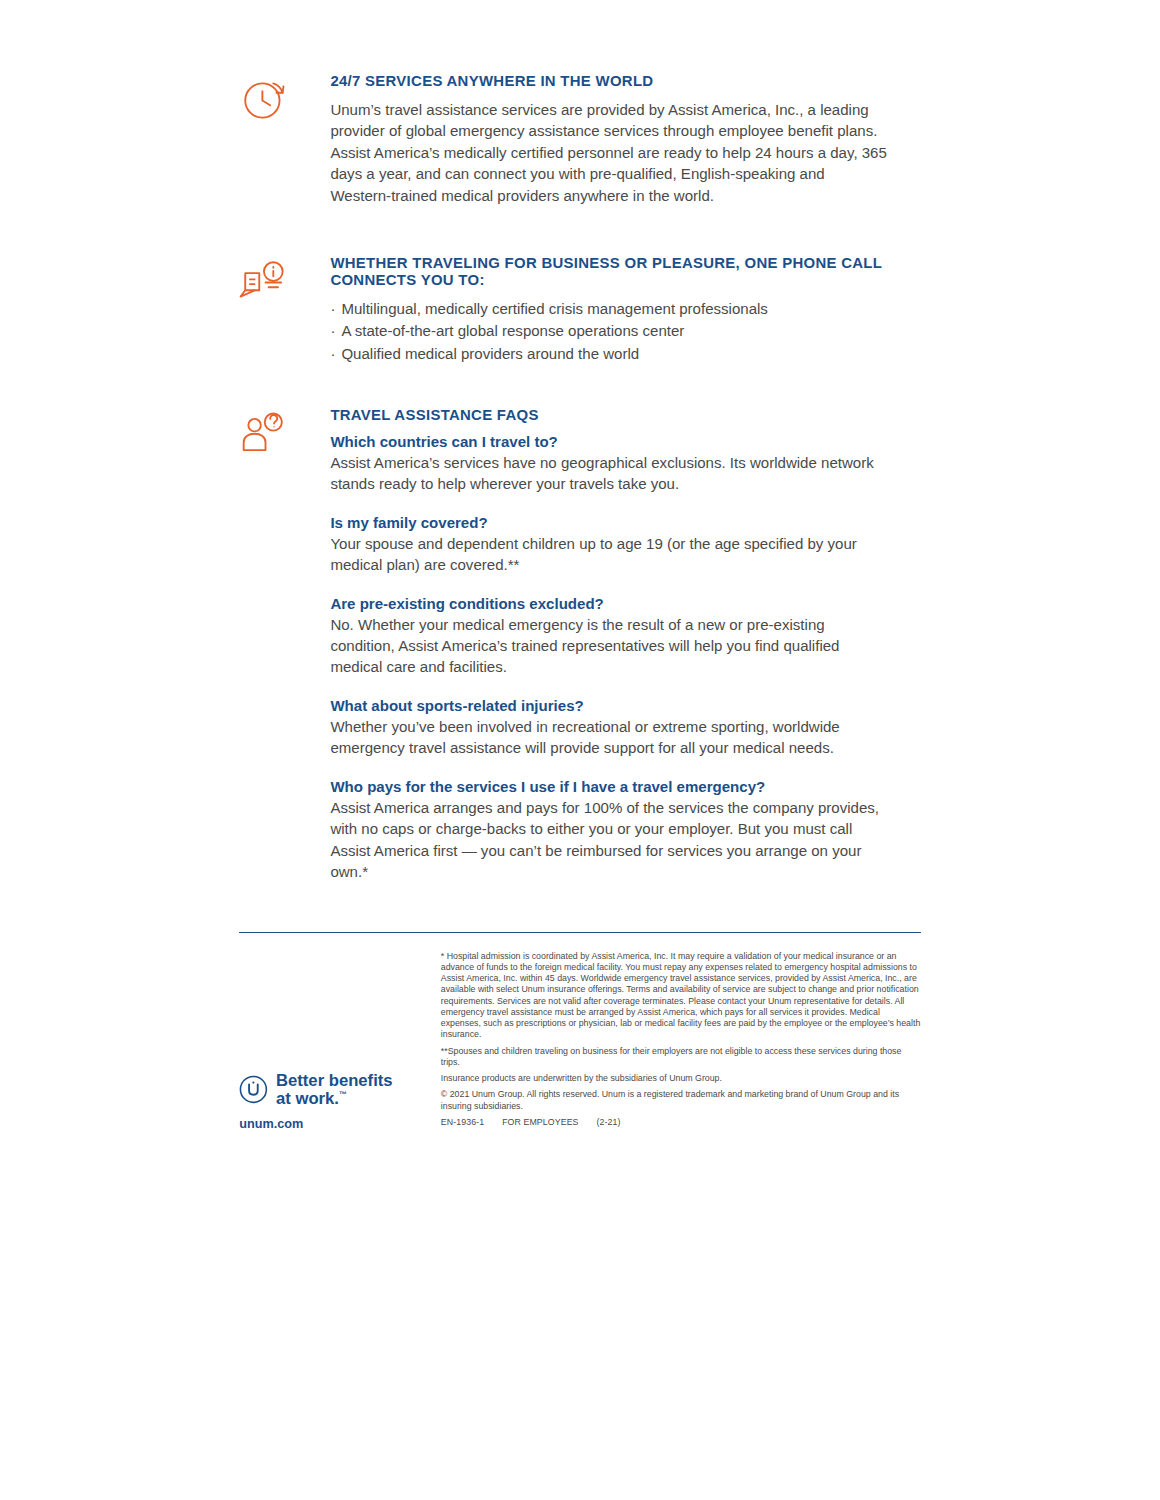24/7 Services anywhere in the world
Unum’s travel assistance services are provided by Assist America, Inc., a leading provider of global emergency assistance services through employee benefit plans. Assist America’s medically certified personnel are ready to help 24 hours a day, 365 days a year, and can connect you with pre-qualified, English-speaking and Western-trained medical providers anywhere in the world.
Whether traveling for business or pleasure, one phone call connects you to:
Multilingual, medically certified crisis management professionals
A state-of-the-art global response operations center
Qualified medical providers around the world
Travel assistance FAQs
Which countries can I travel to?
Assist America’s services have no geographical exclusions. Its worldwide network stands ready to help wherever your travels take you.
Is my family covered?
Your spouse and dependent children up to age 19 (or the age specified by your medical plan) are covered.**
Are pre-existing conditions excluded?
No. Whether your medical emergency is the result of a new or pre-existing condition, Assist America’s trained representatives will help you find qualified medical care and facilities.
What about sports-related injuries?
Whether you’ve been involved in recreational or extreme sporting, worldwide emergency travel assistance will provide support for all your medical needs.
Who pays for the services I use if I have a travel emergency?
Assist America arranges and pays for 100% of the services the company provides, with no caps or charge-backs to either you or your employer. But you must call Assist America first — you can’t be reimbursed for services you arrange on your own.*
Better benefits
at work.™
unum.com
* Hospital admission is coordinated by Assist America, Inc. It may require a validation of your medical insurance or an advance of funds to the foreign medical facility. You must repay any expenses related to emergency hospital admissions to Assist America, Inc. within 45 days. Worldwide emergency travel assistance services, provided by Assist America, Inc., are available with select Unum insurance offerings. Terms and availability of service are subject to change and prior notification requirements. Services are not valid after coverage terminates. Please contact your Unum representative for details. All emergency travel assistance must be arranged by Assist America, which pays for all services it provides. Medical expenses, such as prescriptions or physician, lab or medical facility fees are paid by the employee or the employee’s health insurance.
**Spouses and children traveling on business for their employers are not eligible to access these services during those trips.
Insurance products are underwritten by the subsidiaries of Unum Group.
© 2021 Unum Group. All rights reserved. Unum is a registered trademark and marketing brand of Unum Group and its insuring subsidiaries.
EN-1936-1FOR EMPLOYEES(2-21)